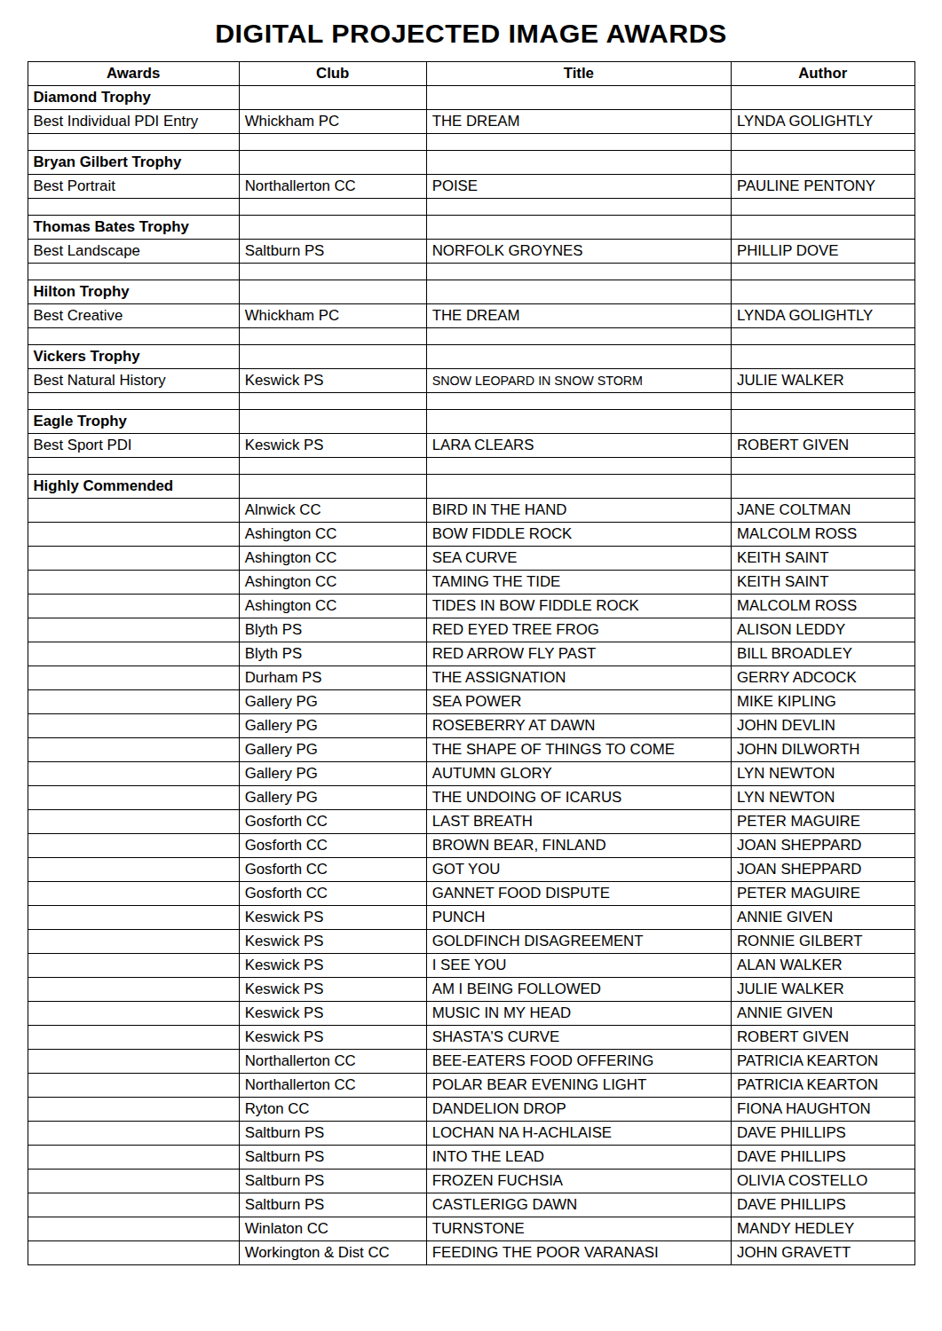DIGITAL PROJECTED IMAGE AWARDS
| Awards | Club | Title | Author |
| --- | --- | --- | --- |
| Diamond Trophy | | | |
| Best Individual PDI Entry | Whickham PC | THE DREAM | LYNDA GOLIGHTLY |
| Bryan Gilbert Trophy | | | |
| Best Portrait | Northallerton CC | POISE | PAULINE PENTONY |
| Thomas Bates Trophy | | | |
| Best Landscape | Saltburn PS | NORFOLK GROYNES | PHILLIP DOVE |
| Hilton Trophy | | | |
| Best Creative | Whickham PC | THE DREAM | LYNDA GOLIGHTLY |
| Vickers Trophy | | | |
| Best Natural History | Keswick PS | SNOW LEOPARD IN SNOW STORM | JULIE WALKER |
| Eagle Trophy | | | |
| Best Sport PDI | Keswick PS | LARA CLEARS | ROBERT GIVEN |
| Highly Commended | | | |
| | Alnwick CC | BIRD IN THE HAND | JANE COLTMAN |
| | Ashington CC | BOW FIDDLE ROCK | MALCOLM ROSS |
| | Ashington CC | SEA CURVE | KEITH SAINT |
| | Ashington CC | TAMING THE TIDE | KEITH SAINT |
| | Ashington CC | TIDES IN BOW FIDDLE ROCK | MALCOLM ROSS |
| | Blyth PS | RED EYED TREE FROG | ALISON LEDDY |
| | Blyth PS | RED ARROW FLY PAST | BILL BROADLEY |
| | Durham PS | THE ASSIGNATION | GERRY ADCOCK |
| | Gallery PG | SEA POWER | MIKE KIPLING |
| | Gallery PG | ROSEBERRY AT DAWN | JOHN DEVLIN |
| | Gallery PG | THE SHAPE OF THINGS TO COME | JOHN DILWORTH |
| | Gallery PG | AUTUMN GLORY | LYN NEWTON |
| | Gallery PG | THE UNDOING OF ICARUS | LYN NEWTON |
| | Gosforth CC | LAST BREATH | PETER MAGUIRE |
| | Gosforth CC | BROWN BEAR, FINLAND | JOAN SHEPPARD |
| | Gosforth CC | GOT YOU | JOAN SHEPPARD |
| | Gosforth CC | GANNET FOOD DISPUTE | PETER MAGUIRE |
| | Keswick PS | PUNCH | ANNIE GIVEN |
| | Keswick PS | GOLDFINCH DISAGREEMENT | RONNIE GILBERT |
| | Keswick PS | I SEE YOU | ALAN WALKER |
| | Keswick PS | AM I BEING FOLLOWED | JULIE WALKER |
| | Keswick PS | MUSIC IN MY HEAD | ANNIE GIVEN |
| | Keswick PS | SHASTA'S CURVE | ROBERT GIVEN |
| | Northallerton CC | BEE-EATERS FOOD OFFERING | PATRICIA KEARTON |
| | Northallerton CC | POLAR BEAR EVENING LIGHT | PATRICIA KEARTON |
| | Ryton CC | DANDELION DROP | FIONA HAUGHTON |
| | Saltburn PS | LOCHAN NA H-ACHLAISE | DAVE PHILLIPS |
| | Saltburn PS | INTO THE LEAD | DAVE PHILLIPS |
| | Saltburn PS | FROZEN FUCHSIA | OLIVIA COSTELLO |
| | Saltburn PS | CASTLERIGG DAWN | DAVE PHILLIPS |
| | Winlaton CC | TURNSTONE | MANDY HEDLEY |
| | Workington & Dist CC | FEEDING THE POOR VARANASI | JOHN GRAVETT |